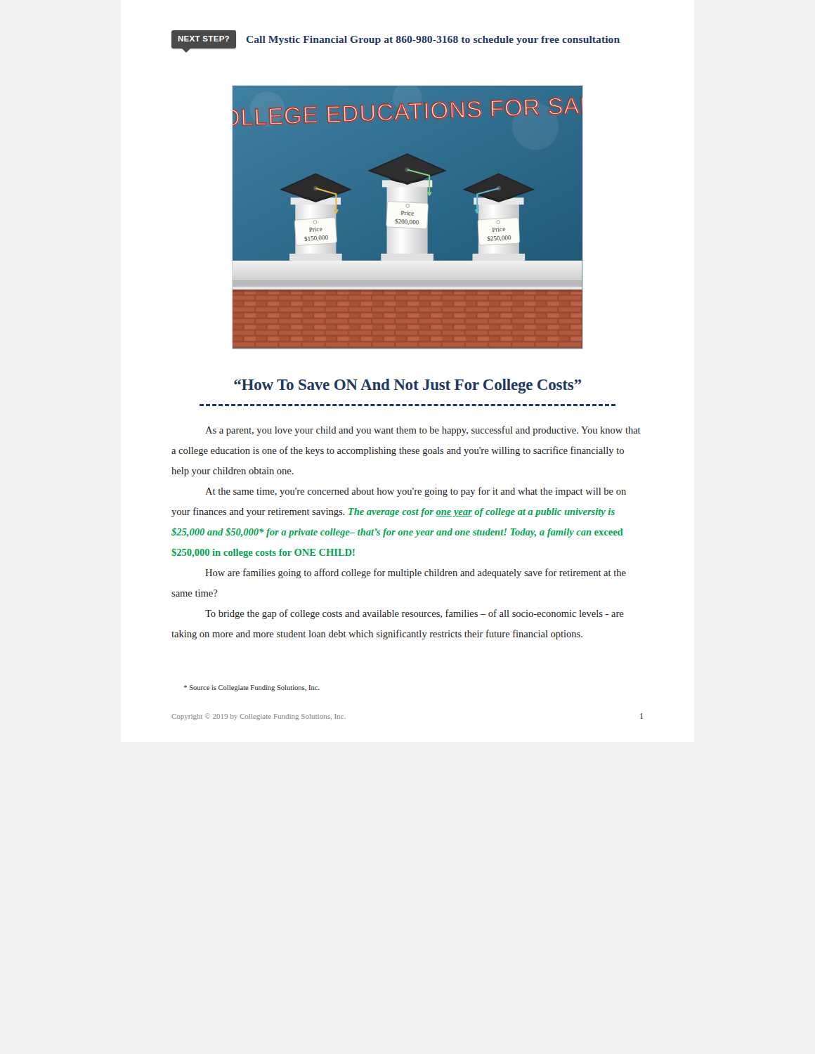NEXT STEP?
Call Mystic Financial Group at 860-980-3168 to schedule your free consultation
COLLEGE EDUCATIONS FOR SALE Price $150,000 Price $200,000 Price $250,000
“How To Save ON And Not Just For College Costs”
As a parent, you love your child and you want them to be happy, successful and productive. You know that a college education is one of the keys to accomplishing these goals and you're willing to sacrifice financially to help your children obtain one.
At the same time, you're concerned about how you're going to pay for it and what the impact will be on your finances and your retirement savings. The average cost for one year of college at a public university is $25,000 and $50,000* for a private college– that’s for one year and one student! Today, a family can exceed $250,000 in college costs for ONE CHILD!
How are families going to afford college for multiple children and adequately save for retirement at the same time?
To bridge the gap of college costs and available resources, families – of all socio-economic levels - are taking on more and more student loan debt which significantly restricts their future financial options.
* Source is Collegiate Funding Solutions, Inc.
Copyright © 2019 by Collegiate Funding Solutions, Inc. 1